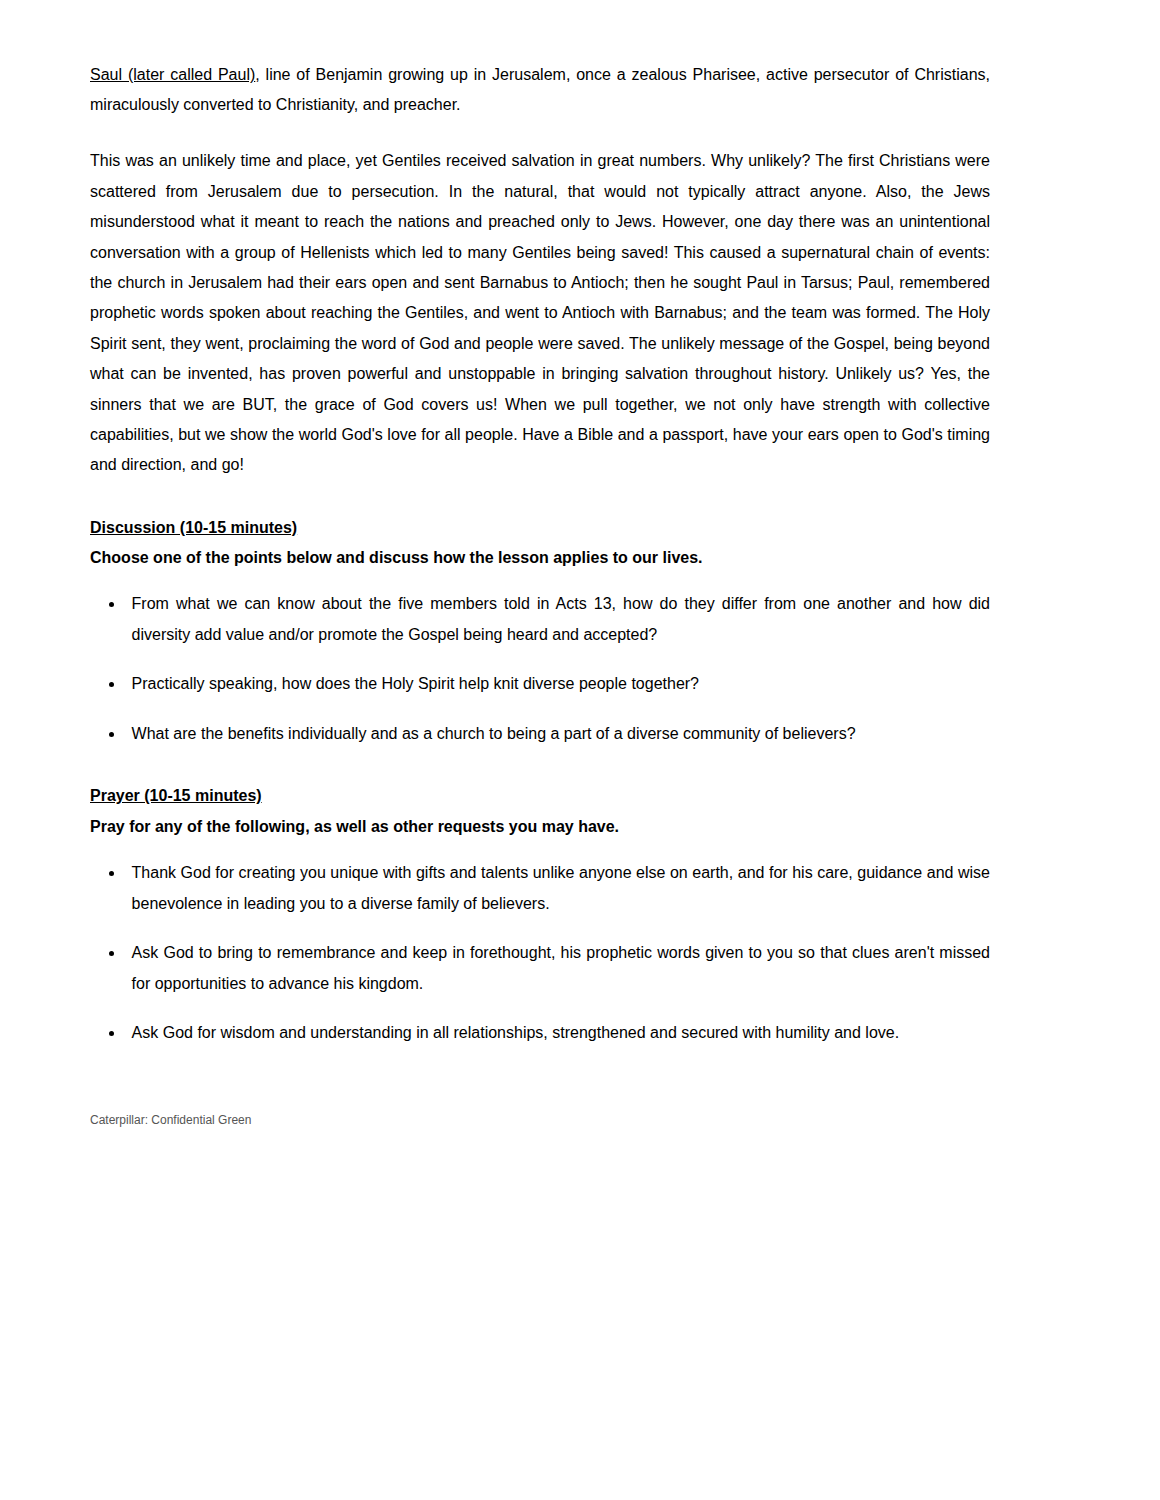Saul (later called Paul), line of Benjamin growing up in Jerusalem, once a zealous Pharisee, active persecutor of Christians, miraculously converted to Christianity, and preacher.
This was an unlikely time and place, yet Gentiles received salvation in great numbers. Why unlikely? The first Christians were scattered from Jerusalem due to persecution. In the natural, that would not typically attract anyone. Also, the Jews misunderstood what it meant to reach the nations and preached only to Jews. However, one day there was an unintentional conversation with a group of Hellenists which led to many Gentiles being saved! This caused a supernatural chain of events: the church in Jerusalem had their ears open and sent Barnabus to Antioch; then he sought Paul in Tarsus; Paul, remembered prophetic words spoken about reaching the Gentiles, and went to Antioch with Barnabus; and the team was formed. The Holy Spirit sent, they went, proclaiming the word of God and people were saved. The unlikely message of the Gospel, being beyond what can be invented, has proven powerful and unstoppable in bringing salvation throughout history. Unlikely us? Yes, the sinners that we are BUT, the grace of God covers us! When we pull together, we not only have strength with collective capabilities, but we show the world God's love for all people. Have a Bible and a passport, have your ears open to God's timing and direction, and go!
Discussion (10-15 minutes)
Choose one of the points below and discuss how the lesson applies to our lives.
From what we can know about the five members told in Acts 13, how do they differ from one another and how did diversity add value and/or promote the Gospel being heard and accepted?
Practically speaking, how does the Holy Spirit help knit diverse people together?
What are the benefits individually and as a church to being a part of a diverse community of believers?
Prayer (10-15 minutes)
Pray for any of the following, as well as other requests you may have.
Thank God for creating you unique with gifts and talents unlike anyone else on earth, and for his care, guidance and wise benevolence in leading you to a diverse family of believers.
Ask God to bring to remembrance and keep in forethought, his prophetic words given to you so that clues aren't missed for opportunities to advance his kingdom.
Ask God for wisdom and understanding in all relationships, strengthened and secured with humility and love.
Caterpillar: Confidential Green